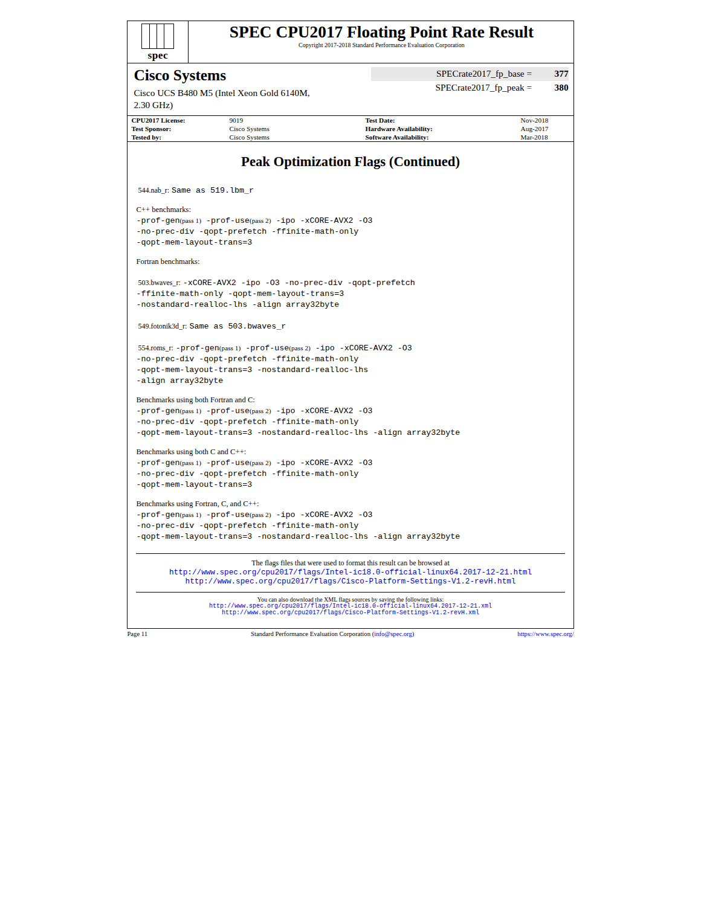spec
SPEC CPU2017 Floating Point Rate Result
Copyright 2017-2018 Standard Performance Evaluation Corporation
Cisco Systems
Cisco UCS B480 M5 (Intel Xeon Gold 6140M,
2.30 GHz)
SPECrate2017_fp_base = 377
SPECrate2017_fp_peak = 380
| CPU2017 License: | 9019 | Test Date: | Nov-2018 |
| Test Sponsor: | Cisco Systems | Hardware Availability: | Aug-2017 |
| Tested by: | Cisco Systems | Software Availability: | Mar-2018 |
Peak Optimization Flags (Continued)
544.nab_r: Same as 519.lbm_r
C++ benchmarks:
-prof-gen(pass 1) -prof-use(pass 2) -ipo -xCORE-AVX2 -O3 -no-prec-div -qopt-prefetch -ffinite-math-only -qopt-mem-layout-trans=3
Fortran benchmarks:
503.bwaves_r: -xCORE-AVX2 -ipo -O3 -no-prec-div -qopt-prefetch -ffinite-math-only -qopt-mem-layout-trans=3 -nostandard-realloc-lhs -align array32byte
549.fotonik3d_r: Same as 503.bwaves_r
554.roms_r: -prof-gen(pass 1) -prof-use(pass 2) -ipo -xCORE-AVX2 -O3 -no-prec-div -qopt-prefetch -ffinite-math-only -qopt-mem-layout-trans=3 -nostandard-realloc-lhs -align array32byte
Benchmarks using both Fortran and C:
-prof-gen(pass 1) -prof-use(pass 2) -ipo -xCORE-AVX2 -O3 -no-prec-div -qopt-prefetch -ffinite-math-only -qopt-mem-layout-trans=3 -nostandard-realloc-lhs -align array32byte
Benchmarks using both C and C++:
-prof-gen(pass 1) -prof-use(pass 2) -ipo -xCORE-AVX2 -O3 -no-prec-div -qopt-prefetch -ffinite-math-only -qopt-mem-layout-trans=3
Benchmarks using Fortran, C, and C++:
-prof-gen(pass 1) -prof-use(pass 2) -ipo -xCORE-AVX2 -O3 -no-prec-div -qopt-prefetch -ffinite-math-only -qopt-mem-layout-trans=3 -nostandard-realloc-lhs -align array32byte
The flags files that were used to format this result can be browsed at
http://www.spec.org/cpu2017/flags/Intel-ic18.0-official-linux64.2017-12-21.html
http://www.spec.org/cpu2017/flags/Cisco-Platform-Settings-V1.2-revH.html
You can also download the XML flags sources by saving the following links:
http://www.spec.org/cpu2017/flags/Intel-ic18.0-official-linux64.2017-12-21.xml
http://www.spec.org/cpu2017/flags/Cisco-Platform-Settings-V1.2-revH.xml
Page 11
Standard Performance Evaluation Corporation (info@spec.org)
https://www.spec.org/